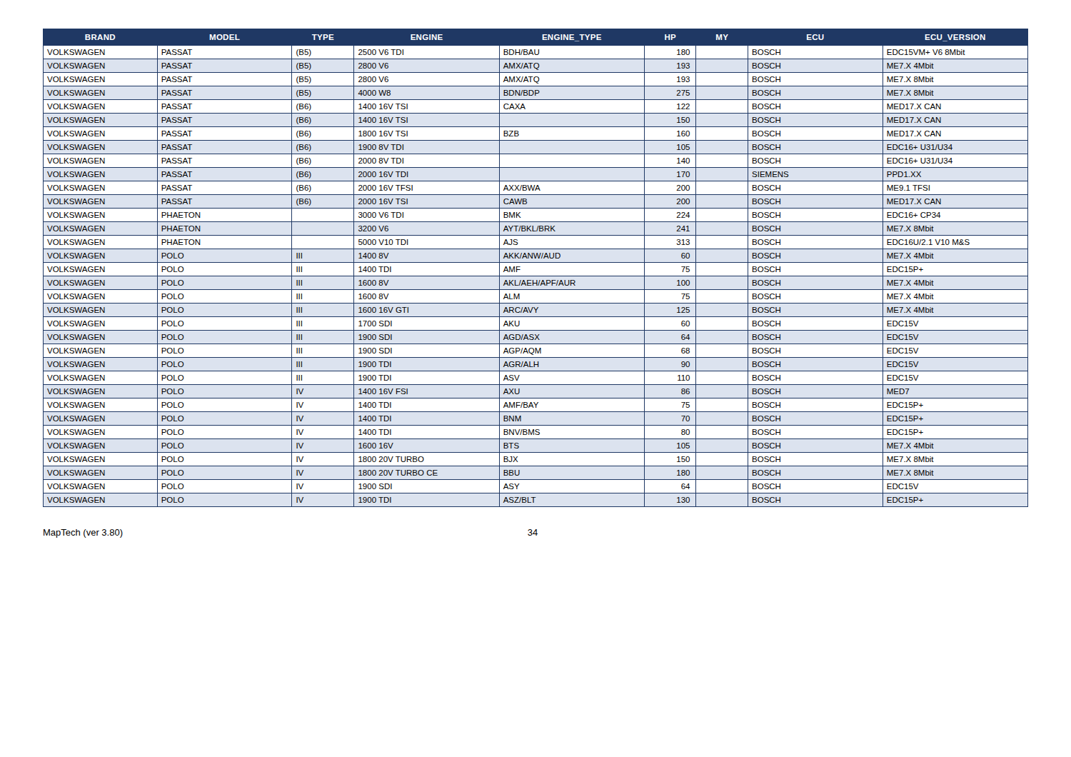| BRAND | MODEL | TYPE | ENGINE | ENGINE_TYPE | HP | MY | ECU | ECU_VERSION |
| --- | --- | --- | --- | --- | --- | --- | --- | --- |
| VOLKSWAGEN | PASSAT | (B5) | 2500 V6 TDI | BDH/BAU | 180 | | BOSCH | EDC15VM+ V6 8Mbit |
| VOLKSWAGEN | PASSAT | (B5) | 2800 V6 | AMX/ATQ | 193 | | BOSCH | ME7.X 4Mbit |
| VOLKSWAGEN | PASSAT | (B5) | 2800 V6 | AMX/ATQ | 193 | | BOSCH | ME7.X 8Mbit |
| VOLKSWAGEN | PASSAT | (B5) | 4000 W8 | BDN/BDP | 275 | | BOSCH | ME7.X 8Mbit |
| VOLKSWAGEN | PASSAT | (B6) | 1400 16V TSI | CAXA | 122 | | BOSCH | MED17.X CAN |
| VOLKSWAGEN | PASSAT | (B6) | 1400 16V TSI | | 150 | | BOSCH | MED17.X CAN |
| VOLKSWAGEN | PASSAT | (B6) | 1800 16V TSI | BZB | 160 | | BOSCH | MED17.X CAN |
| VOLKSWAGEN | PASSAT | (B6) | 1900 8V TDI | | 105 | | BOSCH | EDC16+ U31/U34 |
| VOLKSWAGEN | PASSAT | (B6) | 2000 8V TDI | | 140 | | BOSCH | EDC16+ U31/U34 |
| VOLKSWAGEN | PASSAT | (B6) | 2000 16V TDI | | 170 | | SIEMENS | PPD1.XX |
| VOLKSWAGEN | PASSAT | (B6) | 2000 16V TFSI | AXX/BWA | 200 | | BOSCH | ME9.1 TFSI |
| VOLKSWAGEN | PASSAT | (B6) | 2000 16V TSI | CAWB | 200 | | BOSCH | MED17.X CAN |
| VOLKSWAGEN | PHAETON | | 3000 V6 TDI | BMK | 224 | | BOSCH | EDC16+ CP34 |
| VOLKSWAGEN | PHAETON | | 3200 V6 | AYT/BKL/BRK | 241 | | BOSCH | ME7.X 8Mbit |
| VOLKSWAGEN | PHAETON | | 5000 V10 TDI | AJS | 313 | | BOSCH | EDC16U/2.1 V10 M&S |
| VOLKSWAGEN | POLO | III | 1400 8V | AKK/ANW/AUD | 60 | | BOSCH | ME7.X 4Mbit |
| VOLKSWAGEN | POLO | III | 1400 TDI | AMF | 75 | | BOSCH | EDC15P+ |
| VOLKSWAGEN | POLO | III | 1600 8V | AKL/AEH/APF/AUR | 100 | | BOSCH | ME7.X 4Mbit |
| VOLKSWAGEN | POLO | III | 1600 8V | ALM | 75 | | BOSCH | ME7.X 4Mbit |
| VOLKSWAGEN | POLO | III | 1600 16V GTI | ARC/AVY | 125 | | BOSCH | ME7.X 4Mbit |
| VOLKSWAGEN | POLO | III | 1700 SDI | AKU | 60 | | BOSCH | EDC15V |
| VOLKSWAGEN | POLO | III | 1900 SDI | AGD/ASX | 64 | | BOSCH | EDC15V |
| VOLKSWAGEN | POLO | III | 1900 SDI | AGP/AQM | 68 | | BOSCH | EDC15V |
| VOLKSWAGEN | POLO | III | 1900 TDI | AGR/ALH | 90 | | BOSCH | EDC15V |
| VOLKSWAGEN | POLO | III | 1900 TDI | ASV | 110 | | BOSCH | EDC15V |
| VOLKSWAGEN | POLO | IV | 1400 16V FSI | AXU | 86 | | BOSCH | MED7 |
| VOLKSWAGEN | POLO | IV | 1400 TDI | AMF/BAY | 75 | | BOSCH | EDC15P+ |
| VOLKSWAGEN | POLO | IV | 1400 TDI | BNM | 70 | | BOSCH | EDC15P+ |
| VOLKSWAGEN | POLO | IV | 1400 TDI | BNV/BMS | 80 | | BOSCH | EDC15P+ |
| VOLKSWAGEN | POLO | IV | 1600 16V | BTS | 105 | | BOSCH | ME7.X 4Mbit |
| VOLKSWAGEN | POLO | IV | 1800 20V TURBO | BJX | 150 | | BOSCH | ME7.X 8Mbit |
| VOLKSWAGEN | POLO | IV | 1800 20V TURBO CE | BBU | 180 | | BOSCH | ME7.X 8Mbit |
| VOLKSWAGEN | POLO | IV | 1900 SDI | ASY | 64 | | BOSCH | EDC15V |
| VOLKSWAGEN | POLO | IV | 1900 TDI | ASZ/BLT | 130 | | BOSCH | EDC15P+ |
MapTech (ver 3.80)
34